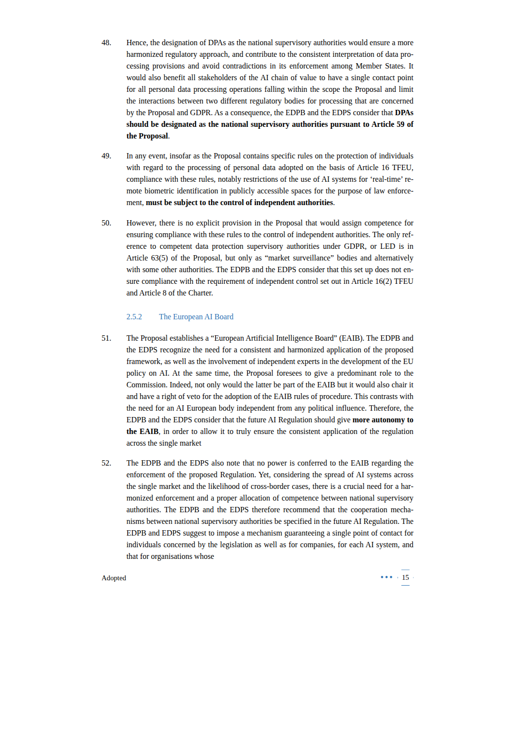48. Hence, the designation of DPAs as the national supervisory authorities would ensure a more harmonized regulatory approach, and contribute to the consistent interpretation of data processing provisions and avoid contradictions in its enforcement among Member States. It would also benefit all stakeholders of the AI chain of value to have a single contact point for all personal data processing operations falling within the scope the Proposal and limit the interactions between two different regulatory bodies for processing that are concerned by the Proposal and GDPR. As a consequence, the EDPB and the EDPS consider that DPAs should be designated as the national supervisory authorities pursuant to Article 59 of the Proposal.
49. In any event, insofar as the Proposal contains specific rules on the protection of individuals with regard to the processing of personal data adopted on the basis of Article 16 TFEU, compliance with these rules, notably restrictions of the use of AI systems for ‘real-time’ remote biometric identification in publicly accessible spaces for the purpose of law enforcement, must be subject to the control of independent authorities.
50. However, there is no explicit provision in the Proposal that would assign competence for ensuring compliance with these rules to the control of independent authorities. The only reference to competent data protection supervisory authorities under GDPR, or LED is in Article 63(5) of the Proposal, but only as “market surveillance” bodies and alternatively with some other authorities. The EDPB and the EDPS consider that this set up does not ensure compliance with the requirement of independent control set out in Article 16(2) TFEU and Article 8 of the Charter.
2.5.2 The European AI Board
51. The Proposal establishes a “European Artificial Intelligence Board” (EAIB). The EDPB and the EDPS recognize the need for a consistent and harmonized application of the proposed framework, as well as the involvement of independent experts in the development of the EU policy on AI. At the same time, the Proposal foresees to give a predominant role to the Commission. Indeed, not only would the latter be part of the EAIB but it would also chair it and have a right of veto for the adoption of the EAIB rules of procedure. This contrasts with the need for an AI European body independent from any political influence. Therefore, the EDPB and the EDPS consider that the future AI Regulation should give more autonomy to the EAIB, in order to allow it to truly ensure the consistent application of the regulation across the single market
52. The EDPB and the EDPS also note that no power is conferred to the EAIB regarding the enforcement of the proposed Regulation. Yet, considering the spread of AI systems across the single market and the likelihood of cross-border cases, there is a crucial need for a harmonized enforcement and a proper allocation of competence between national supervisory authorities. The EDPB and the EDPS therefore recommend that the cooperation mechanisms between national supervisory authorities be specified in the future AI Regulation. The EDPB and EDPS suggest to impose a mechanism guaranteeing a single point of contact for individuals concerned by the legislation as well as for companies, for each AI system, and that for organisations whose
Adopted ••• 15